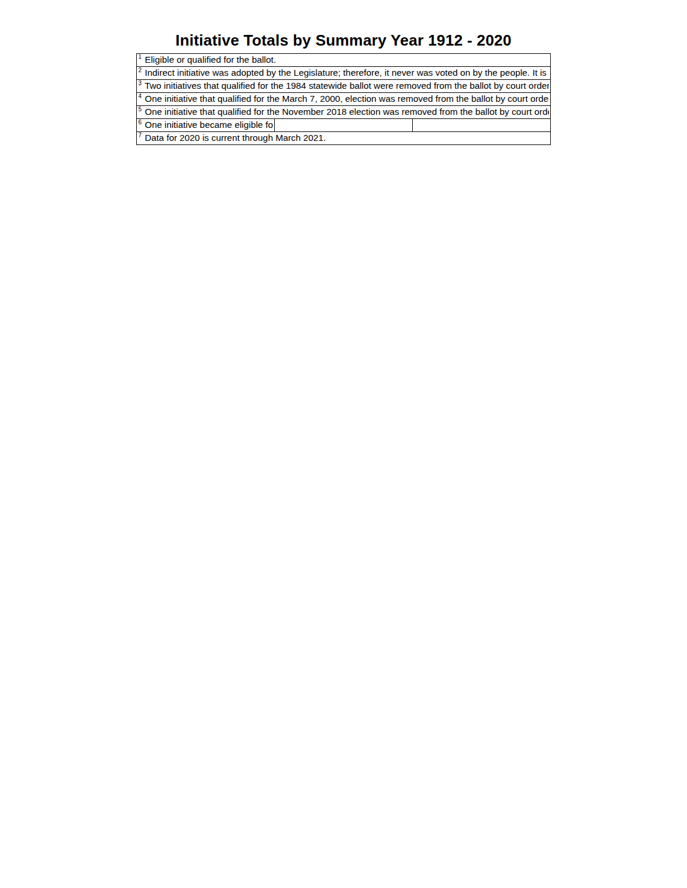Initiative Totals by Summary Year 1912 - 2020
| 1 Eligible or qualified for the ballot. |
| 2 Indirect initiative was adopted by the Legislature; therefore, it never was voted on by the people. It is listed |
| 3 Two initiatives that qualified for the 1984 statewide ballot were removed from the ballot by court order. |
| 4 One initiative that qualified for the March 7, 2000, election was removed from the ballot by court order. |
| 5 One initiative that qualified for the November 2018 election was removed from the ballot by court order. |
| 6 One initiative became eligible for the November 2022 election. | | |
| 7 Data for 2020 is current through March 2021. |